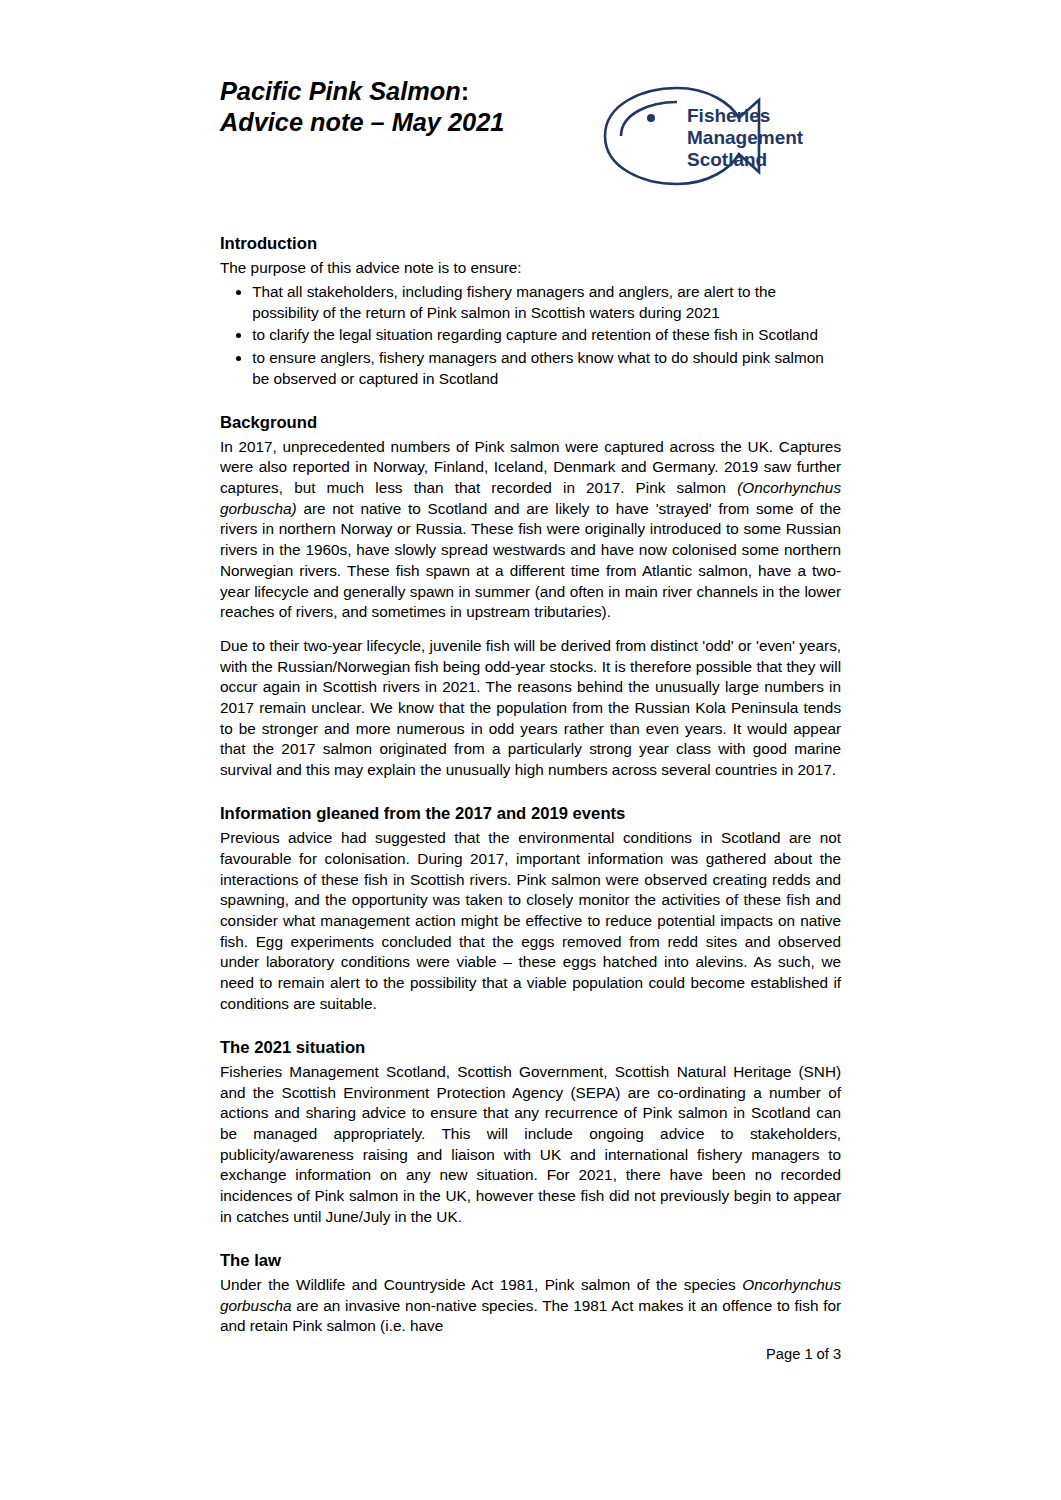Pacific Pink Salmon:
Advice note – May 2021
Fisheries Management Scotland
Introduction
The purpose of this advice note is to ensure:
That all stakeholders, including fishery managers and anglers, are alert to the possibility of the return of Pink salmon in Scottish waters during 2021
to clarify the legal situation regarding capture and retention of these fish in Scotland
to ensure anglers, fishery managers and others know what to do should pink salmon be observed or captured in Scotland
Background
In 2017, unprecedented numbers of Pink salmon were captured across the UK. Captures were also reported in Norway, Finland, Iceland, Denmark and Germany. 2019 saw further captures, but much less than that recorded in 2017. Pink salmon (Oncorhynchus gorbuscha) are not native to Scotland and are likely to have 'strayed' from some of the rivers in northern Norway or Russia. These fish were originally introduced to some Russian rivers in the 1960s, have slowly spread westwards and have now colonised some northern Norwegian rivers. These fish spawn at a different time from Atlantic salmon, have a two-year lifecycle and generally spawn in summer (and often in main river channels in the lower reaches of rivers, and sometimes in upstream tributaries).
Due to their two-year lifecycle, juvenile fish will be derived from distinct 'odd' or 'even' years, with the Russian/Norwegian fish being odd-year stocks. It is therefore possible that they will occur again in Scottish rivers in 2021. The reasons behind the unusually large numbers in 2017 remain unclear. We know that the population from the Russian Kola Peninsula tends to be stronger and more numerous in odd years rather than even years. It would appear that the 2017 salmon originated from a particularly strong year class with good marine survival and this may explain the unusually high numbers across several countries in 2017.
Information gleaned from the 2017 and 2019 events
Previous advice had suggested that the environmental conditions in Scotland are not favourable for colonisation. During 2017, important information was gathered about the interactions of these fish in Scottish rivers. Pink salmon were observed creating redds and spawning, and the opportunity was taken to closely monitor the activities of these fish and consider what management action might be effective to reduce potential impacts on native fish. Egg experiments concluded that the eggs removed from redd sites and observed under laboratory conditions were viable – these eggs hatched into alevins. As such, we need to remain alert to the possibility that a viable population could become established if conditions are suitable.
The 2021 situation
Fisheries Management Scotland, Scottish Government, Scottish Natural Heritage (SNH) and the Scottish Environment Protection Agency (SEPA) are co-ordinating a number of actions and sharing advice to ensure that any recurrence of Pink salmon in Scotland can be managed appropriately. This will include ongoing advice to stakeholders, publicity/awareness raising and liaison with UK and international fishery managers to exchange information on any new situation. For 2021, there have been no recorded incidences of Pink salmon in the UK, however these fish did not previously begin to appear in catches until June/July in the UK.
The law
Under the Wildlife and Countryside Act 1981, Pink salmon of the species Oncorhynchus gorbuscha are an invasive non-native species. The 1981 Act makes it an offence to fish for and retain Pink salmon (i.e. have
Page 1 of 3